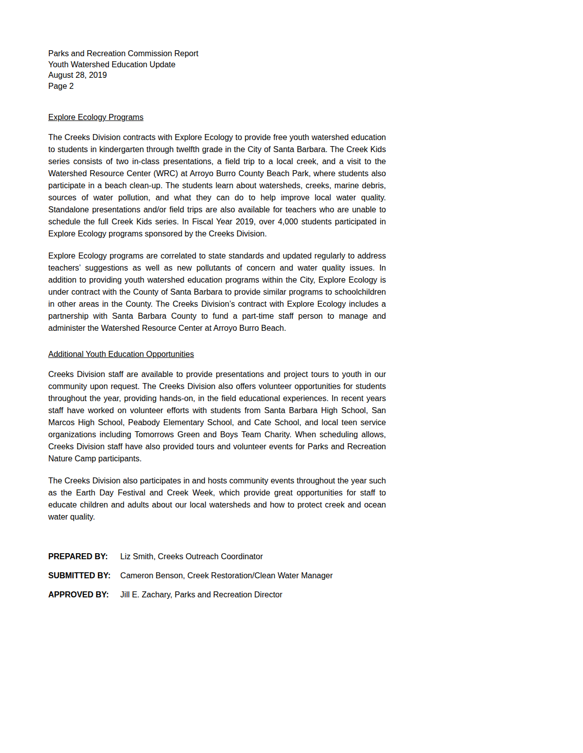Parks and Recreation Commission Report
Youth Watershed Education Update
August 28, 2019
Page 2
Explore Ecology Programs
The Creeks Division contracts with Explore Ecology to provide free youth watershed education to students in kindergarten through twelfth grade in the City of Santa Barbara. The Creek Kids series consists of two in-class presentations, a field trip to a local creek, and a visit to the Watershed Resource Center (WRC) at Arroyo Burro County Beach Park, where students also participate in a beach clean-up. The students learn about watersheds, creeks, marine debris, sources of water pollution, and what they can do to help improve local water quality. Standalone presentations and/or field trips are also available for teachers who are unable to schedule the full Creek Kids series. In Fiscal Year 2019, over 4,000 students participated in Explore Ecology programs sponsored by the Creeks Division.
Explore Ecology programs are correlated to state standards and updated regularly to address teachers’ suggestions as well as new pollutants of concern and water quality issues. In addition to providing youth watershed education programs within the City, Explore Ecology is under contract with the County of Santa Barbara to provide similar programs to schoolchildren in other areas in the County. The Creeks Division’s contract with Explore Ecology includes a partnership with Santa Barbara County to fund a part-time staff person to manage and administer the Watershed Resource Center at Arroyo Burro Beach.
Additional Youth Education Opportunities
Creeks Division staff are available to provide presentations and project tours to youth in our community upon request. The Creeks Division also offers volunteer opportunities for students throughout the year, providing hands-on, in the field educational experiences. In recent years staff have worked on volunteer efforts with students from Santa Barbara High School, San Marcos High School, Peabody Elementary School, and Cate School, and local teen service organizations including Tomorrows Green and Boys Team Charity. When scheduling allows, Creeks Division staff have also provided tours and volunteer events for Parks and Recreation Nature Camp participants.
The Creeks Division also participates in and hosts community events throughout the year such as the Earth Day Festival and Creek Week, which provide great opportunities for staff to educate children and adults about our local watersheds and how to protect creek and ocean water quality.
| PREPARED BY: | Liz Smith, Creeks Outreach Coordinator |
| SUBMITTED BY: | Cameron Benson, Creek Restoration/Clean Water Manager |
| APPROVED BY: | Jill E. Zachary, Parks and Recreation Director |